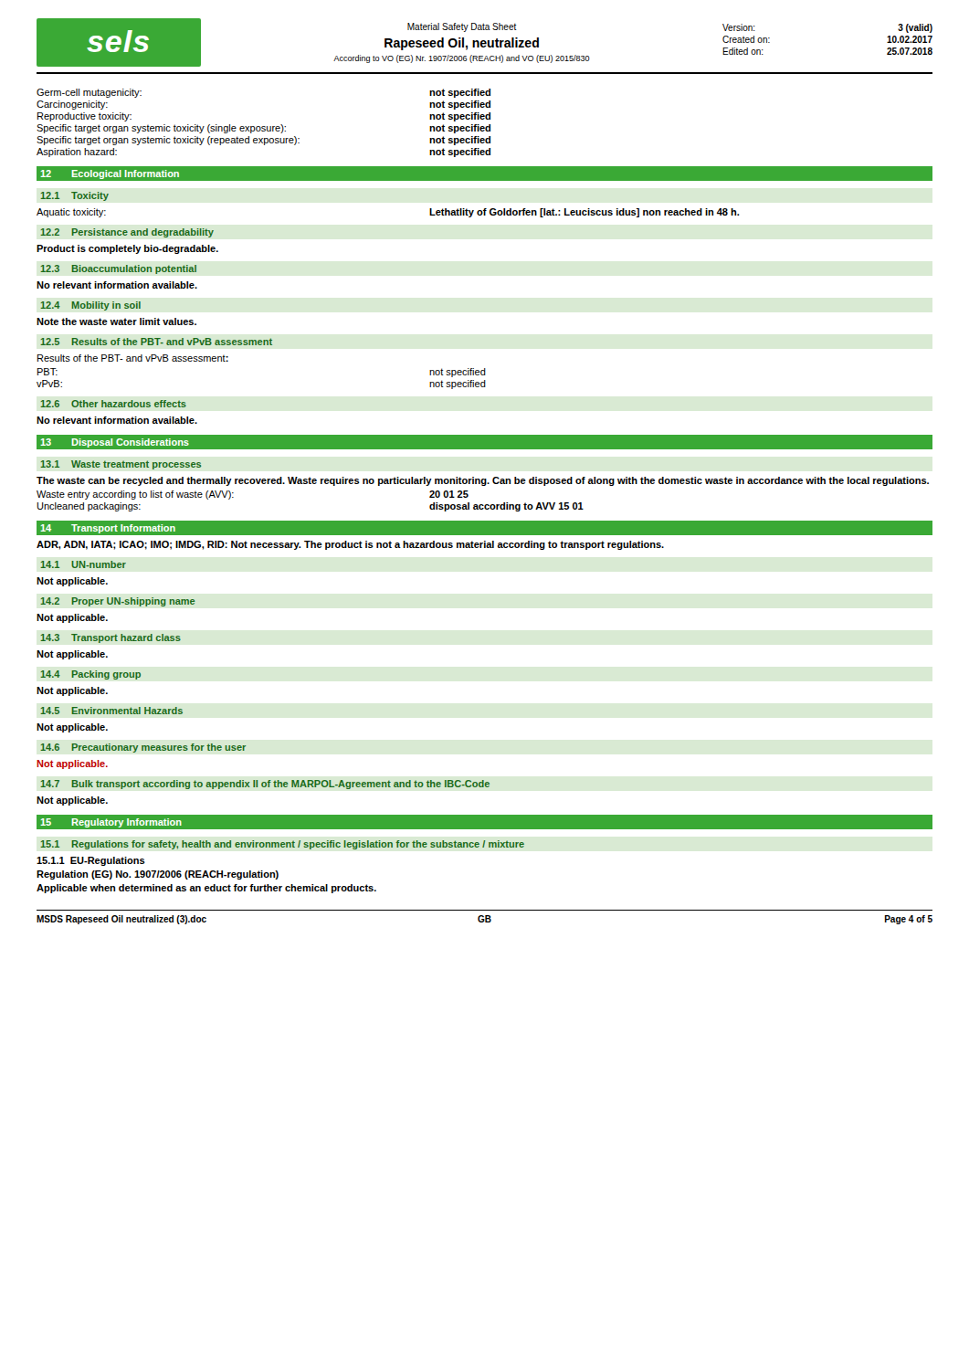sels
Material Safety Data Sheet
Rapeseed Oil, neutralized
According to VO (EG) Nr. 1907/2006 (REACH) and VO (EU) 2015/830
| Version: | 3 (valid) |
| Created on: | 10.02.2017 |
| Edited on: | 25.07.2018 |
Germ-cell mutagenicity:
not specified
Carcinogenicity:
not specified
Reproductive toxicity:
not specified
Specific target organ systemic toxicity (single exposure):
not specified
Specific target organ systemic toxicity (repeated exposure):
not specified
Aspiration hazard:
not specified
12 Ecological Information
12.1 Toxicity
Aquatic toxicity:
Lethatlity of Goldorfen [lat.: Leuciscus idus] non reached in 48 h.
12.2 Persistance and degradability
Product is completely bio-degradable.
12.3 Bioaccumulation potential
No relevant information available.
12.4 Mobility in soil
Note the waste water limit values.
12.5 Results of the PBT- and vPvB assessment
Results of the PBT- and vPvB assessment:
PBT:
not specified
vPvB:
not specified
12.6 Other hazardous effects
No relevant information available.
13 Disposal Considerations
13.1 Waste treatment processes
The waste can be recycled and thermally recovered. Waste requires no particularly monitoring. Can be disposed of along with the domestic waste in accordance with the local regulations.
Waste entry according to list of waste (AVV):
20 01 25
Uncleaned packagings:
disposal according to AVV 15 01
14 Transport Information
ADR, ADN, IATA; ICAO; IMO; IMDG, RID: Not necessary. The product is not a hazardous material according to transport regulations.
14.1 UN-number
Not applicable.
14.2 Proper UN-shipping name
Not applicable.
14.3 Transport hazard class
Not applicable.
14.4 Packing group
Not applicable.
14.5 Environmental Hazards
Not applicable.
14.6 Precautionary measures for the user
Not applicable.
14.7 Bulk transport according to appendix II of the MARPOL-Agreement and to the IBC-Code
Not applicable.
15 Regulatory Information
15.1 Regulations for safety, health and environment / specific legislation for the substance / mixture
15.1.1 EU-Regulations
Regulation (EG) No. 1907/2006 (REACH-regulation)
Applicable when determined as an educt for further chemical products.
MSDS Rapeseed Oil neutralized (3).doc
GB
Page 4 of 5